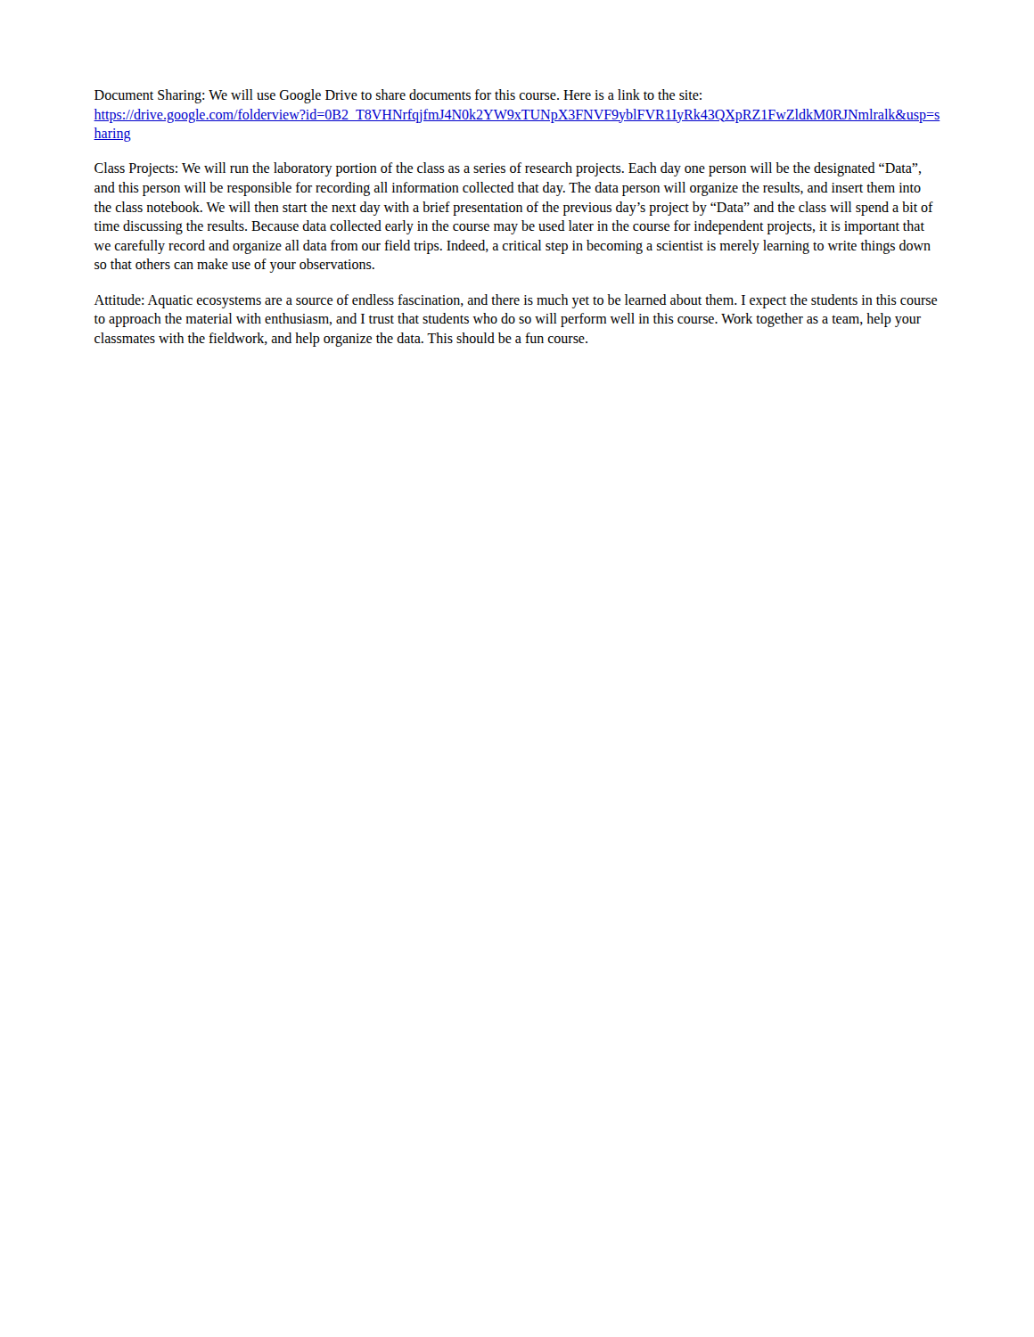Document Sharing: We will use Google Drive to share documents for this course. Here is a link to the site:
https://drive.google.com/folderview?id=0B2_T8VHNrfqjfmJ4N0k2YW9xTUNpX3FNVF9yblFVR1IyRk43QXpRZ1FwZldkM0RJNmlralk&usp=sharing
Class Projects: We will run the laboratory portion of the class as a series of research projects. Each day one person will be the designated “Data”, and this person will be responsible for recording all information collected that day. The data person will organize the results, and insert them into the class notebook. We will then start the next day with a brief presentation of the previous day’s project by “Data” and the class will spend a bit of time discussing the results. Because data collected early in the course may be used later in the course for independent projects, it is important that we carefully record and organize all data from our field trips. Indeed, a critical step in becoming a scientist is merely learning to write things down so that others can make use of your observations.
Attitude: Aquatic ecosystems are a source of endless fascination, and there is much yet to be learned about them. I expect the students in this course to approach the material with enthusiasm, and I trust that students who do so will perform well in this course. Work together as a team, help your classmates with the fieldwork, and help organize the data. This should be a fun course.